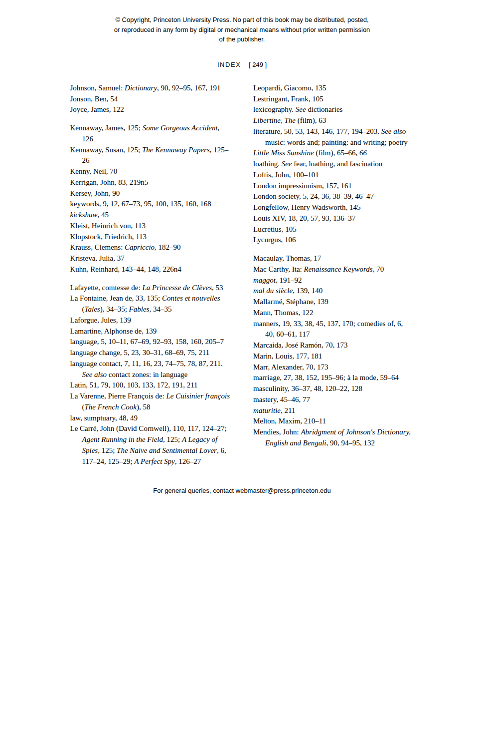© Copyright, Princeton University Press. No part of this book may be distributed, posted, or reproduced in any form by digital or mechanical means without prior written permission of the publisher.
INDEX [ 249 ]
Johnson, Samuel: Dictionary, 90, 92–95, 167, 191
Jonson, Ben, 54
Joyce, James, 122
Kennaway, James, 125; Some Gorgeous Accident, 126
Kennaway, Susan, 125; The Kennaway Papers, 125–26
Kenny, Neil, 70
Kerrigan, John, 83, 219n5
Kersey, John, 90
keywords, 9, 12, 67–73, 95, 100, 135, 160, 168
kickshaw, 45
Kleist, Heinrich von, 113
Klopstock, Friedrich, 113
Krauss, Clemens: Capriccio, 182–90
Kristeva, Julia, 37
Kuhn, Reinhard, 143–44, 148, 226n4
Lafayette, comtesse de: La Princesse de Clèves, 53
La Fontaine, Jean de, 33, 135; Contes et nouvelles (Tales), 34–35; Fables, 34–35
Laforgue, Jules, 139
Lamartine, Alphonse de, 139
language, 5, 10–11, 67–69, 92–93, 158, 160, 205–7
language change, 5, 23, 30–31, 68–69, 75, 211
language contact, 7, 11, 16, 23, 74–75, 78, 87, 211. See also contact zones: in language
Latin, 51, 79, 100, 103, 133, 172, 191, 211
La Varenne, Pierre François de: Le Cuisinier françois (The French Cook), 58
law, sumptuary, 48, 49
Le Carré, John (David Cornwell), 110, 117, 124–27; Agent Running in the Field, 125; A Legacy of Spies, 125; The Naive and Sentimental Lover, 6, 117–24, 125–29; A Perfect Spy, 126–27
Leopardi, Giacomo, 135
Lestringant, Frank, 105
lexicography. See dictionaries
Libertine, The (film), 63
literature, 50, 53, 143, 146, 177, 194–203. See also music: words and; painting: and writing; poetry
Little Miss Sunshine (film), 65–66, 66
loathing. See fear, loathing, and fascination
Loftis, John, 100–101
London impressionism, 157, 161
London society, 5, 24, 36, 38–39, 46–47
Longfellow, Henry Wadsworth, 145
Louis XIV, 18, 20, 57, 93, 136–37
Lucretius, 105
Lycurgus, 106
Macaulay, Thomas, 17
Mac Carthy, Ita: Renaissance Keywords, 70
maggot, 191–92
mal du siècle, 139, 140
Mallarmé, Stéphane, 139
Mann, Thomas, 122
manners, 19, 33, 38, 45, 137, 170; comedies of, 6, 40, 60–61, 117
Marcaida, José Ramón, 70, 173
Marin, Louis, 177, 181
Marr, Alexander, 70, 173
marriage, 27, 38, 152, 195–96; à la mode, 59–64
masculinity, 36–37, 48, 120–22, 128
mastery, 45–46, 77
maturitie, 211
Melton, Maxim, 210–11
Mendies, John: Abridgment of Johnson's Dictionary, English and Bengali, 90, 94–95, 132
For general queries, contact webmaster@press.princeton.edu